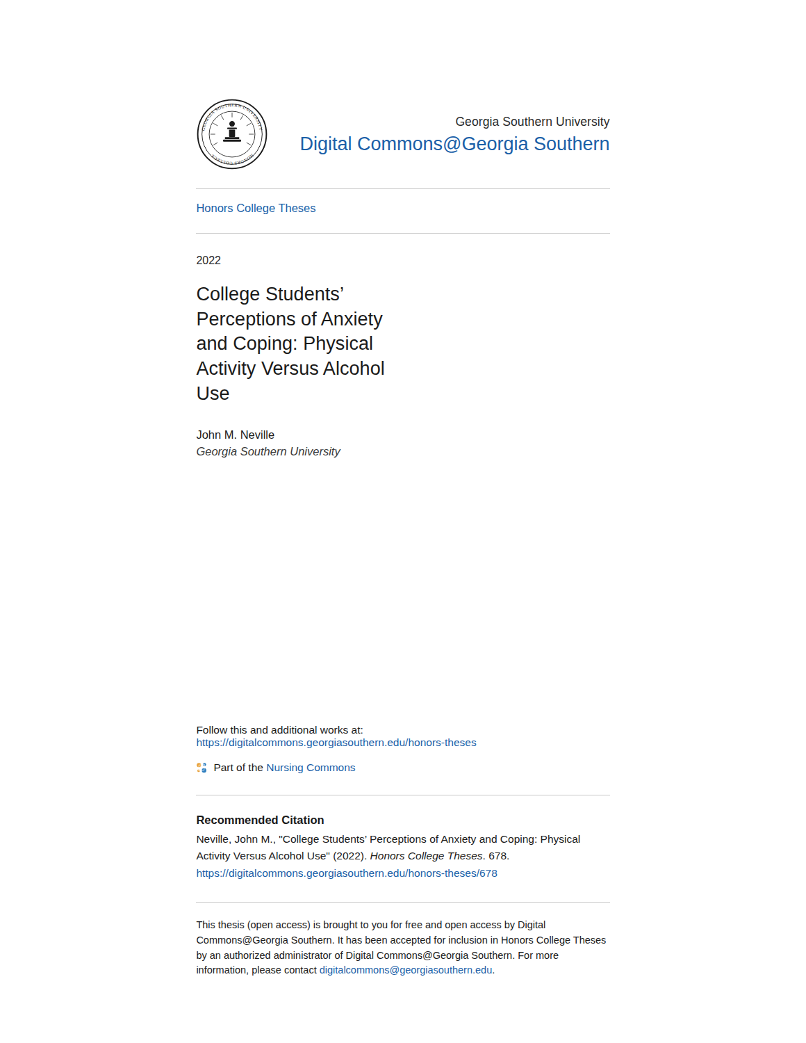GEORGIA SOUTHERN UNIVERSITY HONORS COLLEGE
Georgia Southern University
Digital Commons@Georgia Southern
Honors College Theses
2022
College Students’ Perceptions of Anxiety and Coping: Physical Activity Versus Alcohol Use
John M. Neville Georgia Southern University
Follow this and additional works at: https://digitalcommons.georgiasouthern.edu/honors-theses
Part of the Nursing Commons
Recommended Citation
Neville, John M., "College Students’ Perceptions of Anxiety and Coping: Physical Activity Versus Alcohol Use" (2022). Honors College Theses. 678. https://digitalcommons.georgiasouthern.edu/honors-theses/678
This thesis (open access) is brought to you for free and open access by Digital Commons@Georgia Southern. It has been accepted for inclusion in Honors College Theses by an authorized administrator of Digital Commons@Georgia Southern. For more information, please contact digitalcommons@georgiasouthern.edu.